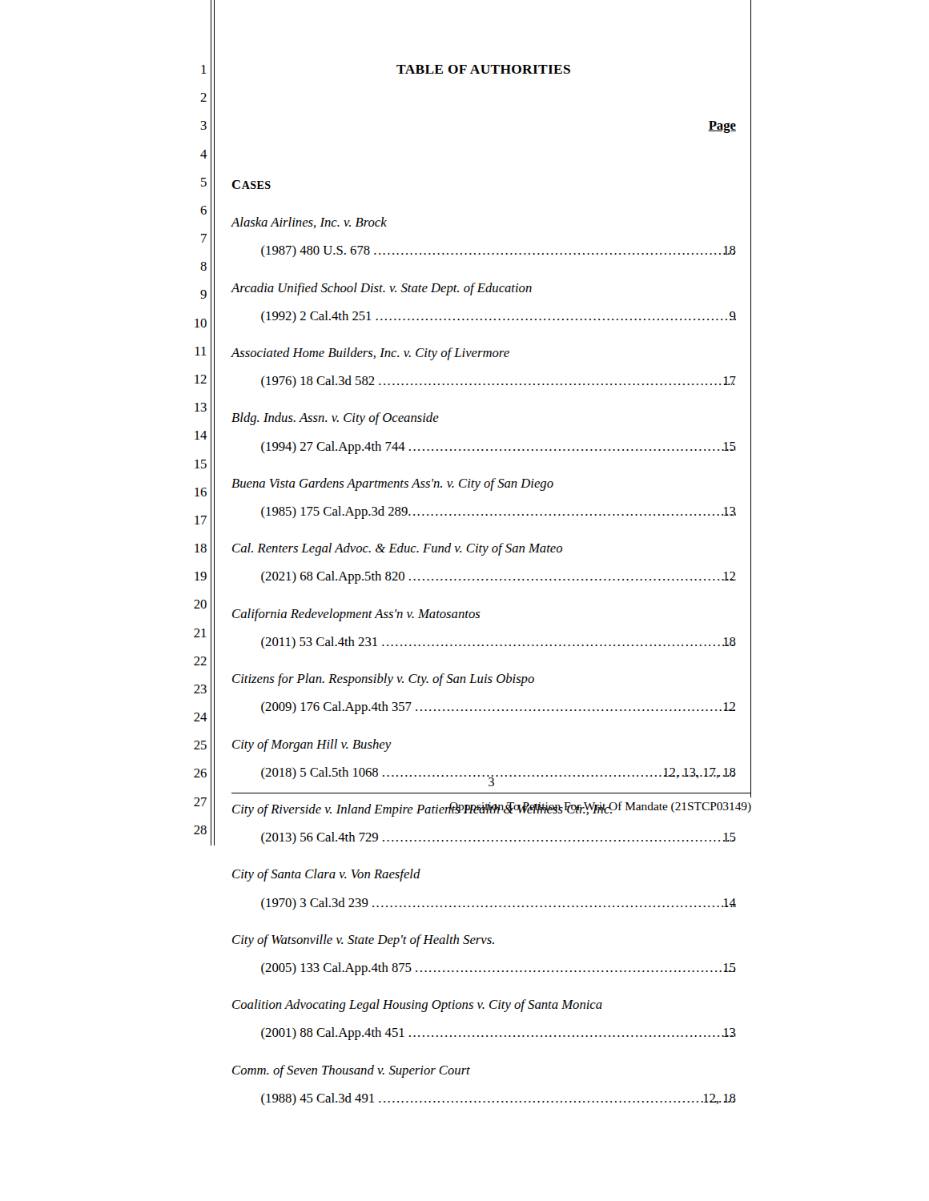1
2
3
4
5
6
7
8
9
10
11
12
13
14
15
16
17
18
19
20
21
22
23
24
25
26
27
28
TABLE OF AUTHORITIES
Page
CASES
Alaska Airlines, Inc. v. Brock 18(1987) 480 U.S. 678 .........................................................................................................
Arcadia Unified School Dist. v. State Dept. of Education 9(1992) 2 Cal.4th 251 ...........................................................................................................
Associated Home Builders, Inc. v. City of Livermore 17(1976) 18 Cal.3d 582 ..........................................................................................................
Bldg. Indus. Assn. v. City of Oceanside 15(1994) 27 Cal.App.4th 744 ................................................................................................
Buena Vista Gardens Apartments Ass'n. v. City of San Diego 13(1985) 175 Cal.App.3d 289.................................................................................................
Cal. Renters Legal Advoc. & Educ. Fund v. City of San Mateo 12(2021) 68 Cal.App.5th 820 ................................................................................................
California Redevelopment Ass'n v. Matosantos 18(2011) 53 Cal.4th 231 .........................................................................................................
Citizens for Plan. Responsibly v. Cty. of San Luis Obispo 12(2009) 176 Cal.App.4th 357 ..............................................................................................
City of Morgan Hill v. Bushey 12, 13, 17, 18(2018) 5 Cal.5th 1068 .....................................................................................
City of Riverside v. Inland Empire Patients Health & Wellness Ctr., Inc. 15(2013) 56 Cal.4th 729 .........................................................................................................
City of Santa Clara v. Von Raesfeld 14(1970) 3 Cal.3d 239 ............................................................................................................
City of Watsonville v. State Dep't of Health Servs. 15(2005) 133 Cal.App.4th 875 ..............................................................................................
Coalition Advocating Legal Housing Options v. City of Santa Monica 13(2001) 88 Cal.App.4th 451 ................................................................................................
Comm. of Seven Thousand v. Superior Court 12, 18(1988) 45 Cal.3d 491 .................................................................................................
3
Opposition To Petition For Writ Of Mandate (21STCP03149)